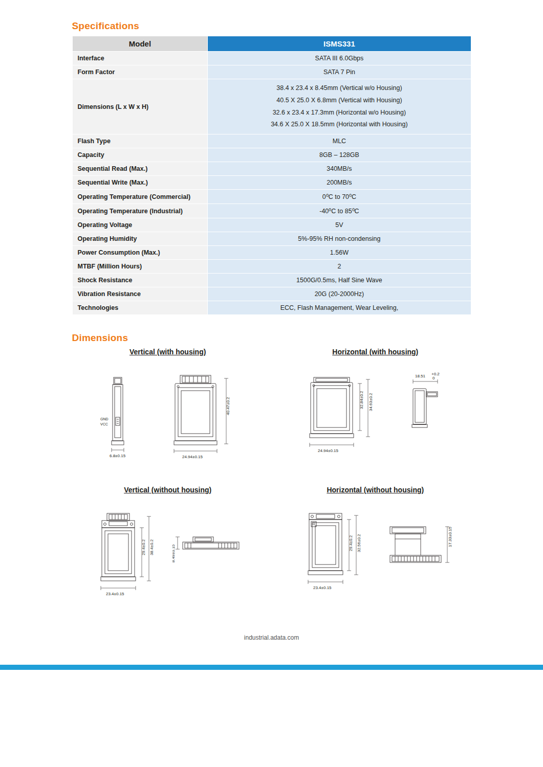Specifications
| Model | ISMS331 |
| --- | --- |
| Interface | SATA III 6.0Gbps |
| Form Factor | SATA 7 Pin |
| Dimensions (L x W x H) | 38.4 x 23.4 x 8.45mm (Vertical w/o Housing) 40.5 X 25.0 X 6.8mm (Vertical with Housing) 32.6 x 23.4 x 17.3mm (Horizontal w/o Housing) 34.6 X 25.0 X 18.5mm (Horizontal with Housing) |
| Flash Type | MLC |
| Capacity | 8GB – 128GB |
| Sequential Read (Max.) | 340MB/s |
| Sequential Write (Max.) | 200MB/s |
| Operating Temperature (Commercial) | 0⁰C to 70⁰C |
| Operating Temperature (Industrial) | -40⁰C to 85⁰C |
| Operating Voltage | 5V |
| Operating Humidity | 5%-95% RH non-condensing |
| Power Consumption (Max.) | 1.56W |
| MTBF (Million Hours) | 2 |
| Shock Resistance | 1500G/0.5ms, Half Sine Wave |
| Vibration Resistance | 20G (20-2000Hz) |
| Technologies | ECC, Flash Management, Wear Leveling, |
Dimensions
Vertical (with housing)
GND VCC 6.8±0.15 40.47±0.2 24.94±0.15
Horizontal (with housing)
32.84±0.2 34.63±0.2 24.94±0.15 18.51 +0.2 0
Vertical (without housing)
29.4±0.2 38.4±0.2 23.4±0.15 8.49±0.15
Horizontal (without housing)
29.4±0.2 32.56±0.2 23.4±0.15 17.33±0.15
industrial.adata.com